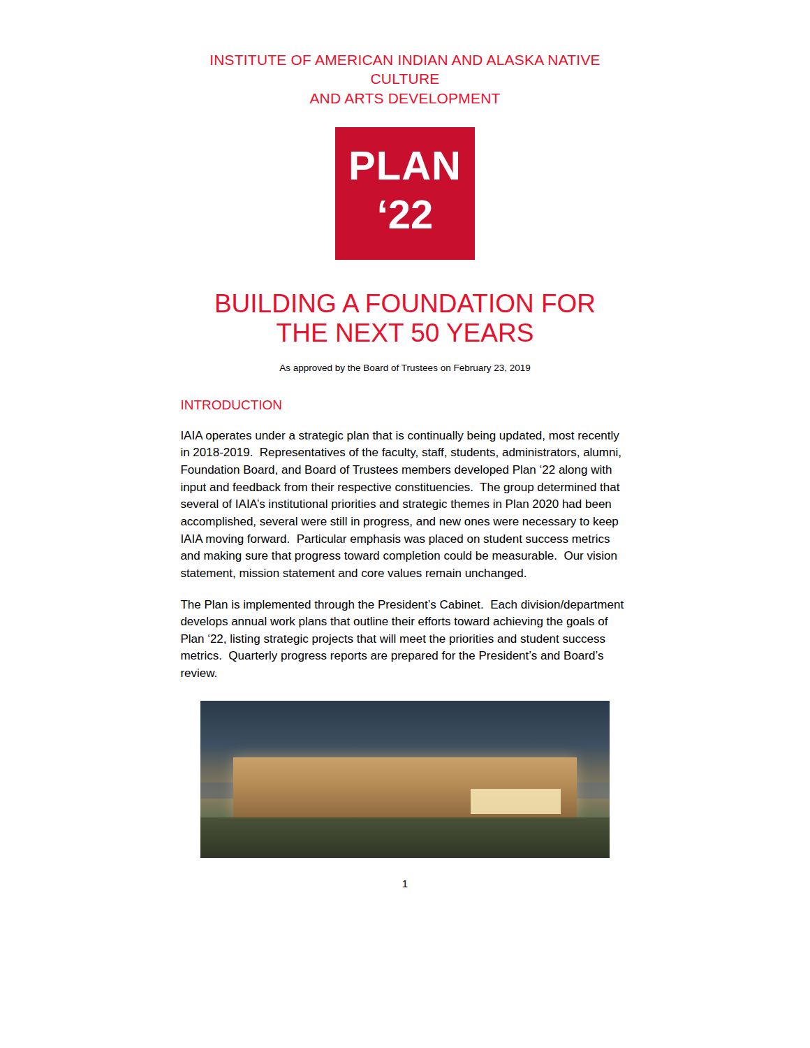INSTITUTE OF AMERICAN INDIAN AND ALASKA NATIVE CULTURE
AND ARTS DEVELOPMENT
PLAN ‘22
BUILDING A FOUNDATION FOR
THE NEXT 50 YEARS
As approved by the Board of Trustees on February 23, 2019
INTRODUCTION
IAIA operates under a strategic plan that is continually being updated, most recently in 2018-2019. Representatives of the faculty, staff, students, administrators, alumni, Foundation Board, and Board of Trustees members developed Plan ‘22 along with input and feedback from their respective constituencies. The group determined that several of IAIA’s institutional priorities and strategic themes in Plan 2020 had been accomplished, several were still in progress, and new ones were necessary to keep IAIA moving forward. Particular emphasis was placed on student success metrics and making sure that progress toward completion could be measurable. Our vision statement, mission statement and core values remain unchanged.
The Plan is implemented through the President’s Cabinet. Each division/department develops annual work plans that outline their efforts toward achieving the goals of Plan ‘22, listing strategic projects that will meet the priorities and student success metrics. Quarterly progress reports are prepared for the President’s and Board’s review.
1